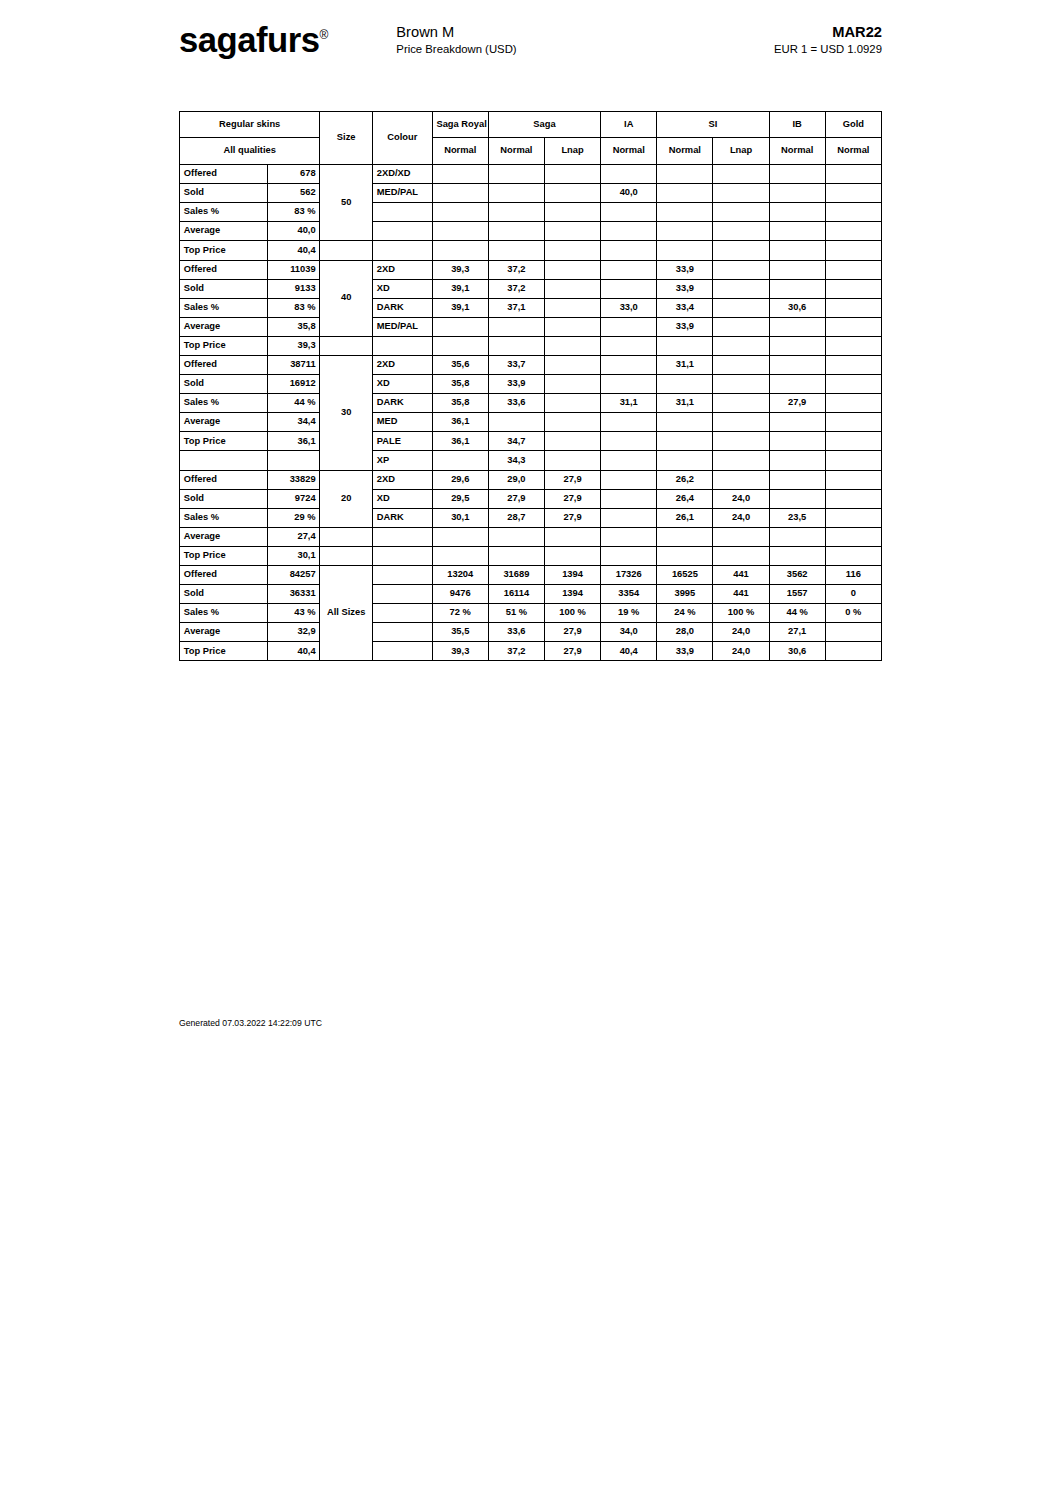sagafurs®
Brown M
Price Breakdown (USD)
MAR22
EUR 1 = USD 1.0929
| Regular skins | Size | Colour | Saga Royal | Saga | IA | SI | IB | Gold |
| --- | --- | --- | --- | --- | --- | --- | --- | --- |
| All qualities | Normal | Normal | Lnap | Normal | Normal | Lnap | Normal | Normal |
| Offered | 678 | 50 | 2XD/XD | | | | | | | | |
| Sold | 562 | MED/PAL | | | | 40,0 | | | | |
| Sales % | 83 % | | | | | | | | | |
| Average | 40,0 | | | | | | | | | |
| Top Price | 40,4 | | | | | | | | | | |
| Offered | 11039 | 40 | 2XD | 39,3 | 37,2 | | | 33,9 | | | |
| Sold | 9133 | XD | 39,1 | 37,2 | | | 33,9 | | | |
| Sales % | 83 % | DARK | 39,1 | 37,1 | | 33,0 | 33,4 | | 30,6 | |
| Average | 35,8 | MED/PAL | | | | | 33,9 | | | |
| Top Price | 39,3 | | | | | | | | | | |
| Offered | 38711 | 30 | 2XD | 35,6 | 33,7 | | | 31,1 | | | |
| Sold | 16912 | XD | 35,8 | 33,9 | | | | | | |
| Sales % | 44 % | DARK | 35,8 | 33,6 | | 31,1 | 31,1 | | 27,9 | |
| Average | 34,4 | MED | 36,1 | | | | | | | |
| Top Price | 36,1 | PALE | 36,1 | 34,7 | | | | | | |
| | | XP | | 34,3 | | | | | | |
| Offered | 33829 | 20 | 2XD | 29,6 | 29,0 | 27,9 | | 26,2 | | | |
| Sold | 9724 | XD | 29,5 | 27,9 | 27,9 | | 26,4 | 24,0 | | |
| Sales % | 29 % | DARK | 30,1 | 28,7 | 27,9 | | 26,1 | 24,0 | 23,5 | |
| Average | 27,4 | | | | | | | | | | |
| Top Price | 30,1 | | | | | | | | | | |
| Offered | 84257 | All Sizes | | 13204 | 31689 | 1394 | 17326 | 16525 | 441 | 3562 | 116 |
| Sold | 36331 | | 9476 | 16114 | 1394 | 3354 | 3995 | 441 | 1557 | 0 |
| Sales % | 43 % | | 72 % | 51 % | 100 % | 19 % | 24 % | 100 % | 44 % | 0 % |
| Average | 32,9 | | 35,5 | 33,6 | 27,9 | 34,0 | 28,0 | 24,0 | 27,1 | |
| Top Price | 40,4 | | 39,3 | 37,2 | 27,9 | 40,4 | 33,9 | 24,0 | 30,6 | |
Generated 07.03.2022 14:22:09 UTC